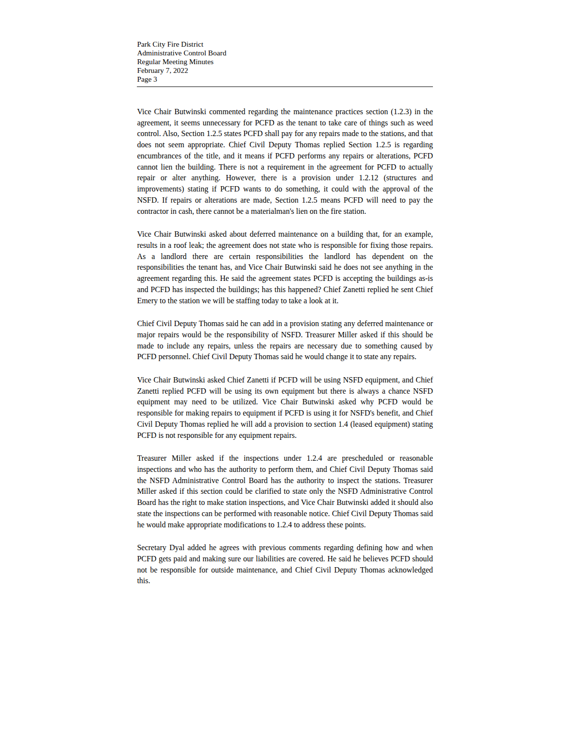Park City Fire District
Administrative Control Board
Regular Meeting Minutes
February 7, 2022
Page 3
Vice Chair Butwinski commented regarding the maintenance practices section (1.2.3) in the agreement, it seems unnecessary for PCFD as the tenant to take care of things such as weed control. Also, Section 1.2.5 states PCFD shall pay for any repairs made to the stations, and that does not seem appropriate. Chief Civil Deputy Thomas replied Section 1.2.5 is regarding encumbrances of the title, and it means if PCFD performs any repairs or alterations, PCFD cannot lien the building. There is not a requirement in the agreement for PCFD to actually repair or alter anything. However, there is a provision under 1.2.12 (structures and improvements) stating if PCFD wants to do something, it could with the approval of the NSFD. If repairs or alterations are made, Section 1.2.5 means PCFD will need to pay the contractor in cash, there cannot be a materialman's lien on the fire station.
Vice Chair Butwinski asked about deferred maintenance on a building that, for an example, results in a roof leak; the agreement does not state who is responsible for fixing those repairs. As a landlord there are certain responsibilities the landlord has dependent on the responsibilities the tenant has, and Vice Chair Butwinski said he does not see anything in the agreement regarding this. He said the agreement states PCFD is accepting the buildings as-is and PCFD has inspected the buildings; has this happened? Chief Zanetti replied he sent Chief Emery to the station we will be staffing today to take a look at it.
Chief Civil Deputy Thomas said he can add in a provision stating any deferred maintenance or major repairs would be the responsibility of NSFD. Treasurer Miller asked if this should be made to include any repairs, unless the repairs are necessary due to something caused by PCFD personnel. Chief Civil Deputy Thomas said he would change it to state any repairs.
Vice Chair Butwinski asked Chief Zanetti if PCFD will be using NSFD equipment, and Chief Zanetti replied PCFD will be using its own equipment but there is always a chance NSFD equipment may need to be utilized. Vice Chair Butwinski asked why PCFD would be responsible for making repairs to equipment if PCFD is using it for NSFD's benefit, and Chief Civil Deputy Thomas replied he will add a provision to section 1.4 (leased equipment) stating PCFD is not responsible for any equipment repairs.
Treasurer Miller asked if the inspections under 1.2.4 are prescheduled or reasonable inspections and who has the authority to perform them, and Chief Civil Deputy Thomas said the NSFD Administrative Control Board has the authority to inspect the stations. Treasurer Miller asked if this section could be clarified to state only the NSFD Administrative Control Board has the right to make station inspections, and Vice Chair Butwinski added it should also state the inspections can be performed with reasonable notice. Chief Civil Deputy Thomas said he would make appropriate modifications to 1.2.4 to address these points.
Secretary Dyal added he agrees with previous comments regarding defining how and when PCFD gets paid and making sure our liabilities are covered. He said he believes PCFD should not be responsible for outside maintenance, and Chief Civil Deputy Thomas acknowledged this.